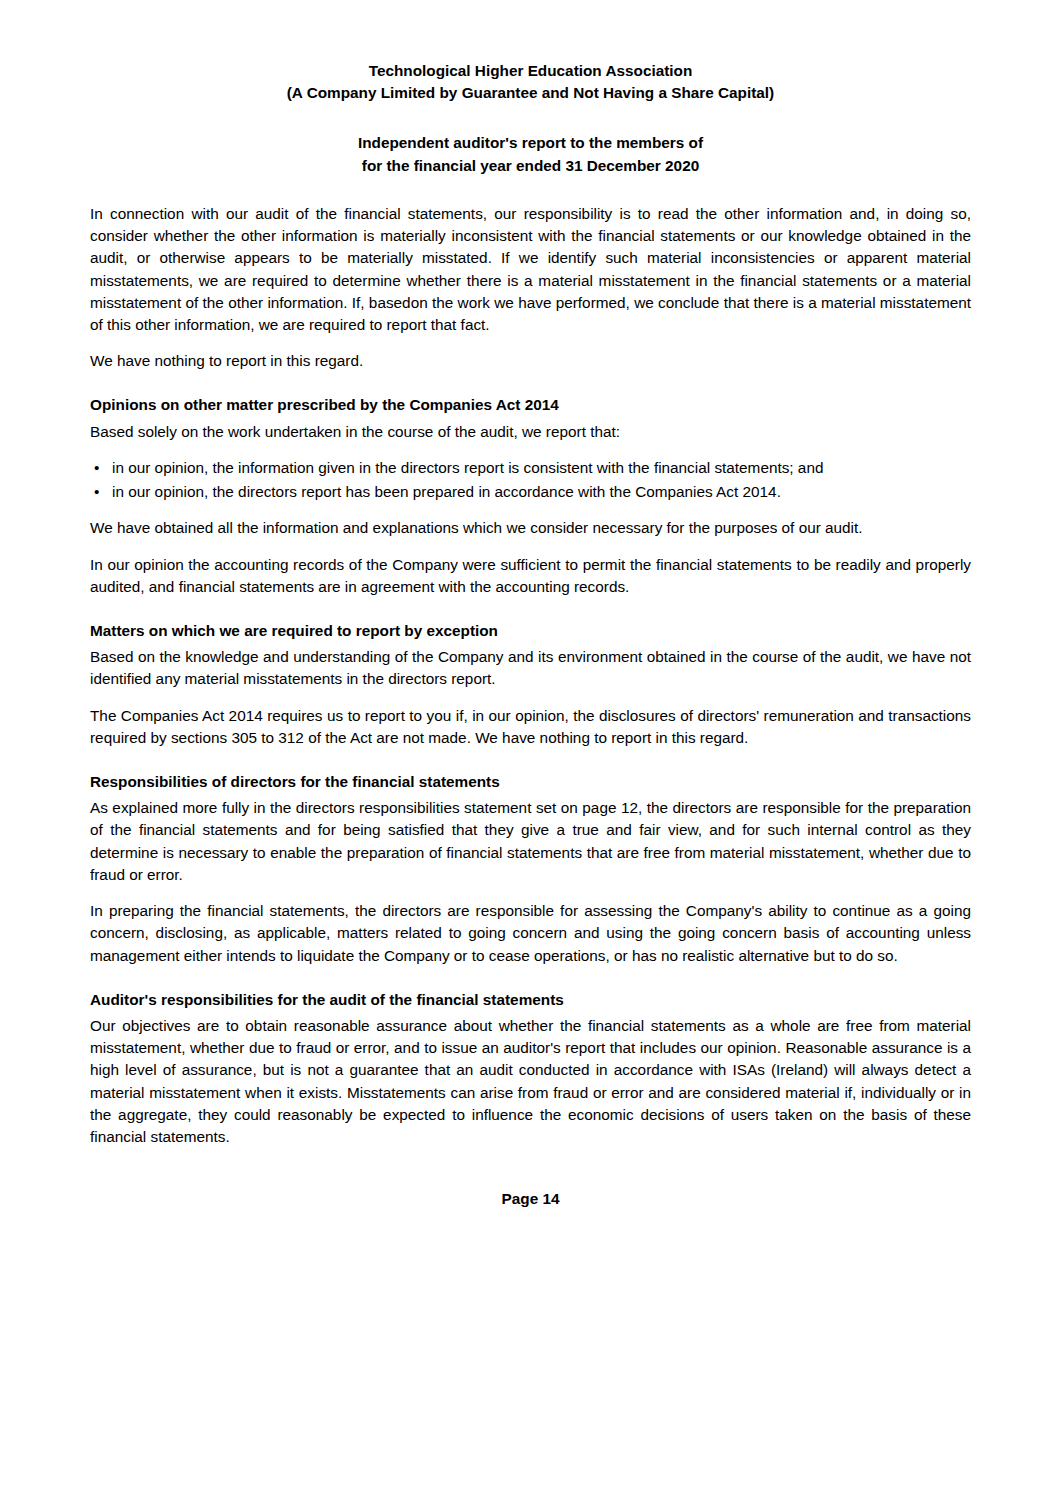Technological Higher Education Association
(A Company Limited by Guarantee and Not Having a Share Capital)
Independent auditor's report to the members of
for the financial year ended 31 December 2020
In connection with our audit of the financial statements, our responsibility is to read the other information and, in doing so, consider whether the other information is materially inconsistent with the financial statements or our knowledge obtained in the audit, or otherwise appears to be materially misstated. If we identify such material inconsistencies or apparent material misstatements, we are required to determine whether there is a material misstatement in the financial statements or a material misstatement of the other information. If, basedon the work we have performed, we conclude that there is a material misstatement of this other information, we are required to report that fact.
We have nothing to report in this regard.
Opinions on other matter prescribed by the Companies Act 2014
Based solely on the work undertaken in the course of the audit, we report that:
in our opinion, the information given in the directors report is consistent with the financial statements; and
in our opinion, the directors report has been prepared in accordance with the Companies Act 2014.
We have obtained all the information and explanations which we consider necessary for the purposes of our audit.
In our opinion the accounting records of the Company were sufficient to permit the financial statements to be readily and properly audited, and financial statements are in agreement with the accounting records.
Matters on which we are required to report by exception
Based on the knowledge and understanding of the Company and its environment obtained in the course of the audit, we have not identified any material misstatements in the directors report.
The Companies Act 2014 requires us to report to you if, in our opinion, the disclosures of directors' remuneration and transactions required by sections 305 to 312 of the Act are not made. We have nothing to report in this regard.
Responsibilities of directors for the financial statements
As explained more fully in the directors responsibilities statement set on page 12, the directors are responsible for the preparation of the financial statements and for being satisfied that they give a true and fair view, and for such internal control as they determine is necessary to enable the preparation of financial statements that are free from material misstatement, whether due to fraud or error.
In preparing the financial statements, the directors are responsible for assessing the Company's ability to continue as a going concern, disclosing, as applicable, matters related to going concern and using the going concern basis of accounting unless management either intends to liquidate the Company or to cease operations, or has no realistic alternative but to do so.
Auditor's responsibilities for the audit of the financial statements
Our objectives are to obtain reasonable assurance about whether the financial statements as a whole are free from material misstatement, whether due to fraud or error, and to issue an auditor's report that includes our opinion. Reasonable assurance is a high level of assurance, but is not a guarantee that an audit conducted in accordance with ISAs (Ireland) will always detect a material misstatement when it exists. Misstatements can arise from fraud or error and are considered material if, individually or in the aggregate, they could reasonably be expected to influence the economic decisions of users taken on the basis of these financial statements.
Page 14